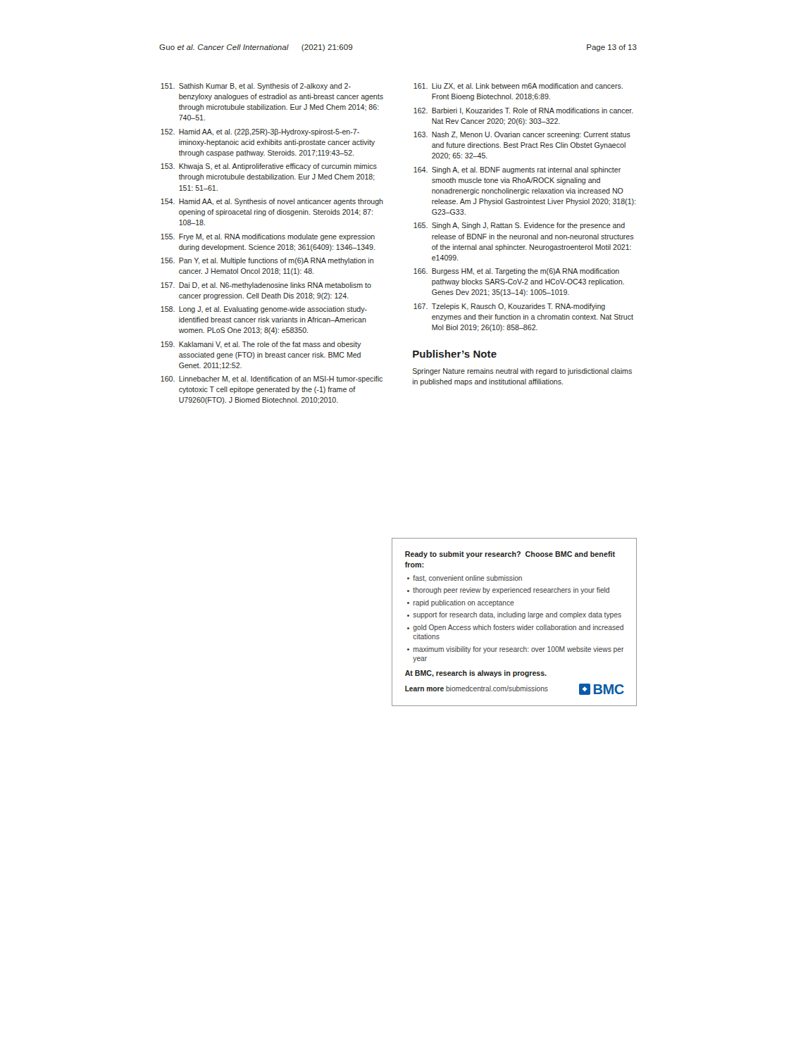Guo et al. Cancer Cell International(2021) 21:609
Page 13 of 13
151. Sathish Kumar B, et al. Synthesis of 2-alkoxy and 2-benzyloxy analogues of estradiol as anti-breast cancer agents through microtubule stabilization. Eur J Med Chem 2014; 86: 740–51.
152. Hamid AA, et al. (22β,25R)-3β-Hydroxy-spirost-5-en-7-iminoxy-heptanoic acid exhibits anti-prostate cancer activity through caspase pathway. Steroids. 2017;119:43–52.
153. Khwaja S, et al. Antiproliferative efficacy of curcumin mimics through microtubule destabilization. Eur J Med Chem 2018; 151: 51–61.
154. Hamid AA, et al. Synthesis of novel anticancer agents through opening of spiroacetal ring of diosgenin. Steroids 2014; 87: 108–18.
155. Frye M, et al. RNA modifications modulate gene expression during development. Science 2018; 361(6409): 1346–1349.
156. Pan Y, et al. Multiple functions of m(6)A RNA methylation in cancer. J Hematol Oncol 2018; 11(1): 48.
157. Dai D, et al. N6-methyladenosine links RNA metabolism to cancer progression. Cell Death Dis 2018; 9(2): 124.
158. Long J, et al. Evaluating genome-wide association study-identified breast cancer risk variants in African–American women. PLoS One 2013; 8(4): e58350.
159. Kaklamani V, et al. The role of the fat mass and obesity associated gene (FTO) in breast cancer risk. BMC Med Genet. 2011;12:52.
160. Linnebacher M, et al. Identification of an MSI-H tumor-specific cytotoxic T cell epitope generated by the (-1) frame of U79260(FTO). J Biomed Biotechnol. 2010;2010.
161. Liu ZX, et al. Link between m6A modification and cancers. Front Bioeng Biotechnol. 2018;6:89.
162. Barbieri I, Kouzarides T. Role of RNA modifications in cancer. Nat Rev Cancer 2020; 20(6): 303–322.
163. Nash Z, Menon U. Ovarian cancer screening: Current status and future directions. Best Pract Res Clin Obstet Gynaecol 2020; 65: 32–45.
164. Singh A, et al. BDNF augments rat internal anal sphincter smooth muscle tone via RhoA/ROCK signaling and nonadrenergic noncholinergic relaxation via increased NO release. Am J Physiol Gastrointest Liver Physiol 2020; 318(1): G23–G33.
165. Singh A, Singh J, Rattan S. Evidence for the presence and release of BDNF in the neuronal and non-neuronal structures of the internal anal sphincter. Neurogastroenterol Motil 2021: e14099.
166. Burgess HM, et al. Targeting the m(6)A RNA modification pathway blocks SARS-CoV-2 and HCoV-OC43 replication. Genes Dev 2021; 35(13–14): 1005–1019.
167. Tzelepis K, Rausch O, Kouzarides T. RNA-modifying enzymes and their function in a chromatin context. Nat Struct Mol Biol 2019; 26(10): 858–862.
Publisher’s Note
Springer Nature remains neutral with regard to jurisdictional claims in published maps and institutional affiliations.
Ready to submit your research? Choose BMC and benefit from:
fast, convenient online submission
thorough peer review by experienced researchers in your field
rapid publication on acceptance
support for research data, including large and complex data types
gold Open Access which fosters wider collaboration and increased citations
maximum visibility for your research: over 100M website views per year
At BMC, research is always in progress.
Learn more biomedcentral.com/submissions
BMC